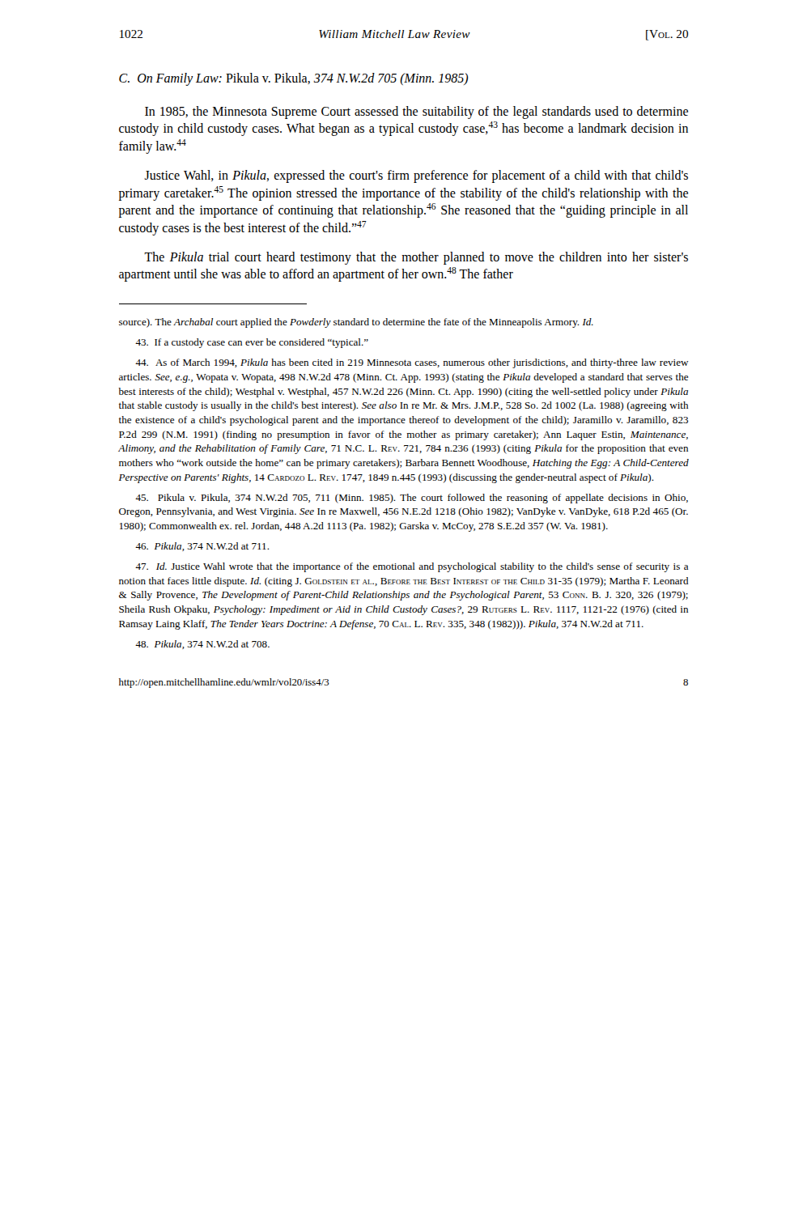1022 William Mitchell Law Review [Vol. 20
C. On Family Law: Pikula v. Pikula, 374 N.W.2d 705 (Minn. 1985)
In 1985, the Minnesota Supreme Court assessed the suitability of the legal standards used to determine custody in child custody cases. What began as a typical custody case,43 has become a landmark decision in family law.44
Justice Wahl, in Pikula, expressed the court's firm preference for placement of a child with that child's primary caretaker.45 The opinion stressed the importance of the stability of the child's relationship with the parent and the importance of continuing that relationship.46 She reasoned that the “guiding principle in all custody cases is the best interest of the child.”47
The Pikula trial court heard testimony that the mother planned to move the children into her sister's apartment until she was able to afford an apartment of her own.48 The father
source). The Archabal court applied the Powderly standard to determine the fate of the Minneapolis Armory. Id.
43. If a custody case can ever be considered “typical.”
44. As of March 1994, Pikula has been cited in 219 Minnesota cases, numerous other jurisdictions, and thirty-three law review articles. See, e.g., Wopata v. Wopata, 498 N.W.2d 478 (Minn. Ct. App. 1993) (stating the Pikula developed a standard that serves the best interests of the child); Westphal v. Westphal, 457 N.W.2d 226 (Minn. Ct. App. 1990) (citing the well-settled policy under Pikula that stable custody is usually in the child's best interest). See also In re Mr. & Mrs. J.M.P., 528 So. 2d 1002 (La. 1988) (agreeing with the existence of a child's psychological parent and the importance thereof to development of the child); Jaramillo v. Jaramillo, 823 P.2d 299 (N.M. 1991) (finding no presumption in favor of the mother as primary caretaker); Ann Laquer Estin, Maintenance, Alimony, and the Rehabilitation of Family Care, 71 N.C. L. Rev. 721, 784 n.236 (1993) (citing Pikula for the proposition that even mothers who “work outside the home” can be primary caretakers); Barbara Bennett Woodhouse, Hatching the Egg: A Child-Centered Perspective on Parents' Rights, 14 Cardozo L. Rev. 1747, 1849 n.445 (1993) (discussing the gender-neutral aspect of Pikula).
45. Pikula v. Pikula, 374 N.W.2d 705, 711 (Minn. 1985). The court followed the reasoning of appellate decisions in Ohio, Oregon, Pennsylvania, and West Virginia. See In re Maxwell, 456 N.E.2d 1218 (Ohio 1982); VanDyke v. VanDyke, 618 P.2d 465 (Or. 1980); Commonwealth ex. rel. Jordan, 448 A.2d 1113 (Pa. 1982); Garska v. McCoy, 278 S.E.2d 357 (W. Va. 1981).
46. Pikula, 374 N.W.2d at 711.
47. Id. Justice Wahl wrote that the importance of the emotional and psychological stability to the child's sense of security is a notion that faces little dispute. Id. (citing J. Goldstein et al., Before the Best Interest of the Child 31-35 (1979); Martha F. Leonard & Sally Provence, The Development of Parent-Child Relationships and the Psychological Parent, 53 Conn. B. J. 320, 326 (1979); Sheila Rush Okpaku, Psychology: Impediment or Aid in Child Custody Cases?, 29 Rutgers L. Rev. 1117, 1121-22 (1976) (cited in Ramsay Laing Klaff, The Tender Years Doctrine: A Defense, 70 Cal. L. Rev. 335, 348 (1982))). Pikula, 374 N.W.2d at 711.
48. Pikula, 374 N.W.2d at 708.
http://open.mitchellhamline.edu/wmlr/vol20/iss4/3 8